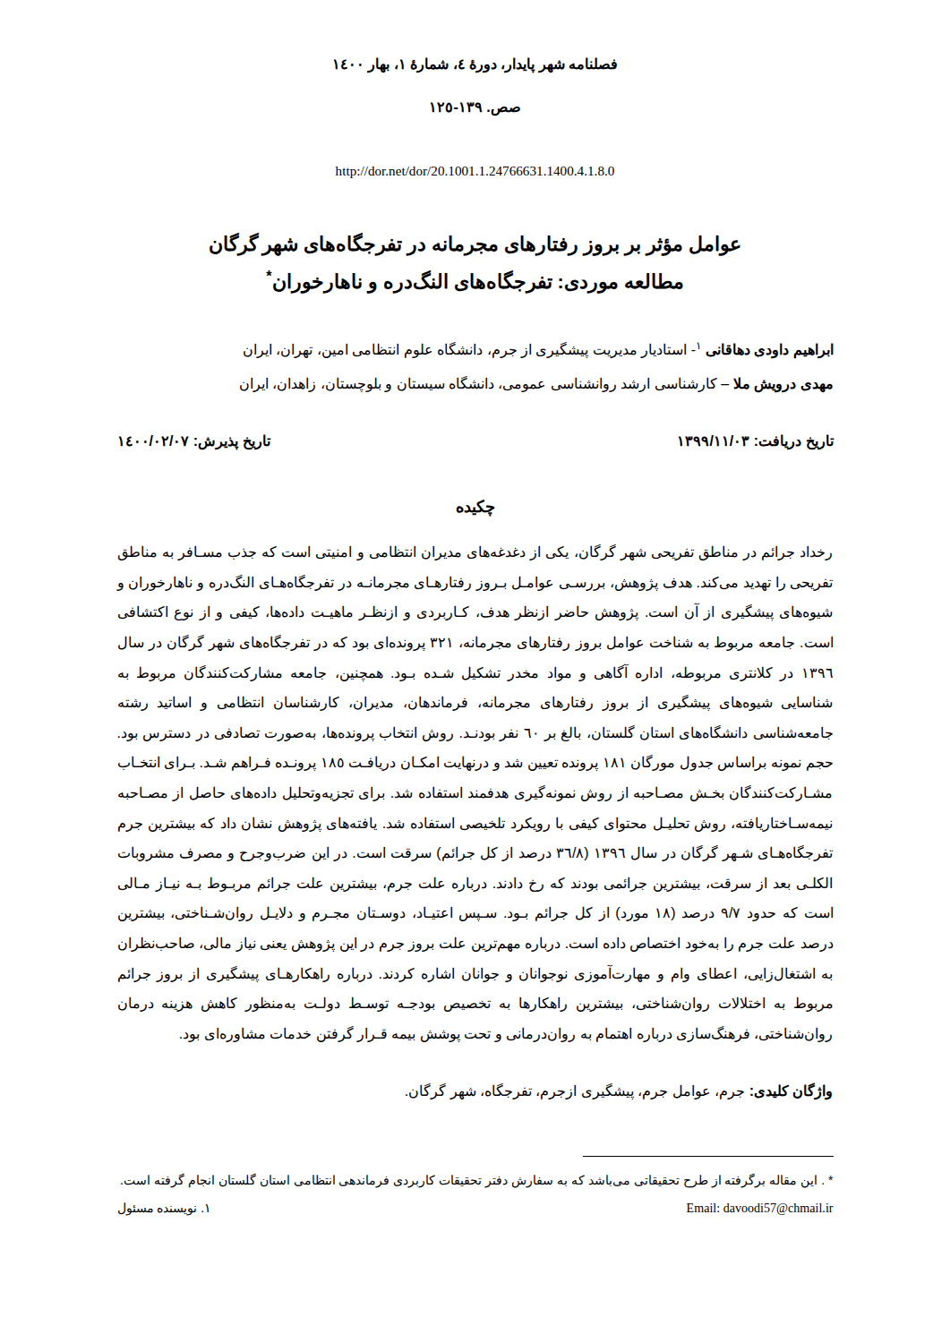فصلنامه شهر پایدار، دورۀ ٤، شمارۀ ١، بهار ١٤٠٠
صص. ١٣٩-١٢٥
http://dor.net/dor/20.1001.1.24766631.1400.4.1.8.0
عوامل مؤثر بر بروز رفتارهای مجرمانه در تفرجگاه‌های شهر گرگان
مطالعه موردی: تفرجگاه‌های النگ‌دره و ناهارخوران*
ابراهیم داودی دهاقانی ١- استادیار مدیریت پیشگیری از جرم، دانشگاه علوم انتظامی امین، تهران، ایران
مهدی درویش ملا – کارشناسی ارشد روانشناسی عمومی، دانشگاه سیستان و بلوچستان، زاهدان، ایران
تاریخ دریافت: ١٣٩٩/١١/٠٣ تاریخ پذیرش: ١٤٠٠/٠٢/٠٧
چکیده
رخداد جرائم در مناطق تفریحی شهر گرگان، یکی از دغدغه‌های مدیران انتظامی و امنیتی است که جذب مسـافر به مناطق تفریحی را تهدید می‌کند. هدف پژوهش، بررسـی عوامـل بـروز رفتارهـای مجرمانـه در تفرجگاه‌هـای النگ‌دره و ناهارخوران و شیوه‌های پیشگیری از آن است. پژوهش حاضر ازنظر هدف، کـاربردی و ازنظـر ماهیـت داده‌ها، کیفی و از نوع اکتشافی است. جامعه مربوط به شناخت عوامل بروز رفتارهای مجرمانه، ٣٢١ پرونده‌ای بود که در تفرجگاه‌های شهر گرگان در سال ١٣٩٦ در کلانتری مربوطه، اداره آگاهی و مواد مخدر تشکیل شـده بـود. همچنین، جامعه مشارکت‌کنندگان مربوط به شناسایی شیوه‌های پیشگیری از بروز رفتارهای مجرمانه، فرماندهان، مدیران، کارشناسان انتظامی و اساتید رشته جامعه‌شناسی دانشگاه‌های استان گلستان، بالغ بر ٦٠ نفر بودنـد. روش انتخاب پرونده‌ها، به‌صورت تصادفی در دسترس بود. حجم نمونه براساس جدول مورگان ١٨١ پرونده تعیین شد و درنهایت امکـان دریافـت ١٨٥ پرونـده فـراهم شـد. بـرای انتخـاب مشـارکت‌کنندگان بخـش مصـاحبه از روش نمونه‌گیری هدفمند استفاده شد. برای تجزیه‌وتحلیل داده‌های حاصل از مصـاحبه نیمه‌سـاختاریافته، روش تحلیـل محتوای کیفی با رویکرد تلخیصی استفاده شد. یافته‌های پژوهش نشان داد که بیشترین جرم تفرجگاه‌هـای شـهر گرگان در سال ١٣٩٦ (٣٦/٨ درصد از کل جرائم) سرقت است. در این ضرب‌وجرح و مصرف مشروبات الکلـی بعد از سرقت، بیشترین جرائمی بودند که رخ دادند. درباره علت جرم، بیشترین علت جرائم مربـوط بـه نیـاز مـالی است که حدود ٩/٧ درصد (١٨ مورد) از کل جرائم بـود. سـپس اعتیـاد، دوسـتان مجـرم و دلایـل روان‌شـناختی، بیشترین درصد علت جرم را به‌خود اختصاص داده است. درباره مهم‌ترین علت بروز جرم در این پژوهش یعنی نیاز مالی، صاحب‌نظران به اشتغال‌زایی، اعطای وام و مهارت‌آموزی نوجوانان و جوانان اشاره کردند. درباره راهکارهـای پیشگیری از بروز جرائم مربوط به اختلالات روان‌شناختی، بیشترین راهکارها به تخصیص بودجـه توسـط دولـت به‌منظور کاهش هزینه درمان روان‌شناختی، فرهنگ‌سازی درباره اهتمام به روان‌درمانی و تحت پوشش بیمه قـرار گرفتن خدمات مشاوره‌ای بود.
واژگان کلیدی: جرم، عوامل جرم، پیشگیری ازجرم، تفرجگاه، شهر گرگان.
* . این مقاله برگرفته از طرح تحقیقاتی می‌باشد که به سفارش دفتر تحقیقات کاربردی فرماندهی انتظامی استان گلستان انجام گرفته است.
Email: davoodi57@chmail.ir ١. نویسنده مسئول